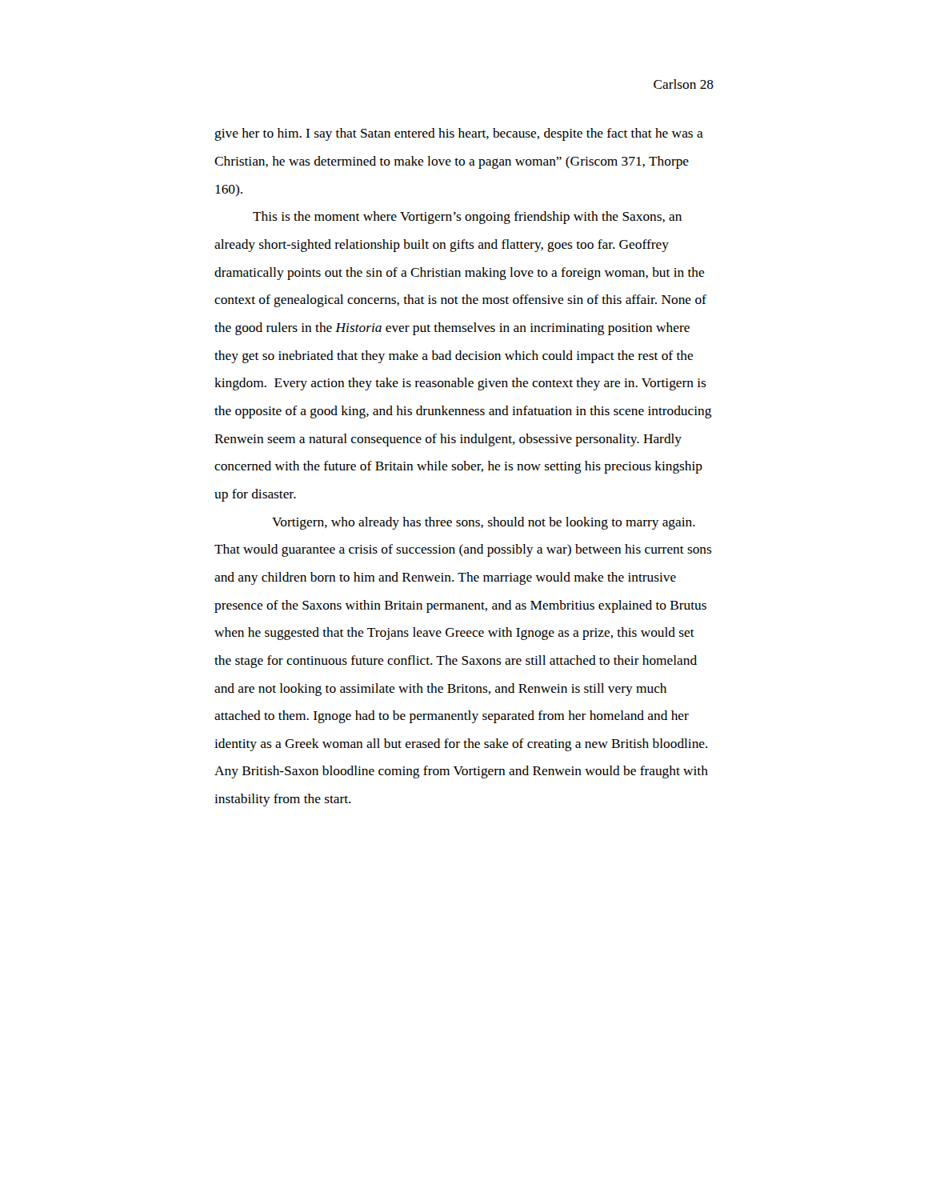Carlson 28
give her to him. I say that Satan entered his heart, because, despite the fact that he was a Christian, he was determined to make love to a pagan woman” (Griscom 371, Thorpe 160).
This is the moment where Vortigern’s ongoing friendship with the Saxons, an already short-sighted relationship built on gifts and flattery, goes too far. Geoffrey dramatically points out the sin of a Christian making love to a foreign woman, but in the context of genealogical concerns, that is not the most offensive sin of this affair. None of the good rulers in the Historia ever put themselves in an incriminating position where they get so inebriated that they make a bad decision which could impact the rest of the kingdom. Every action they take is reasonable given the context they are in. Vortigern is the opposite of a good king, and his drunkenness and infatuation in this scene introducing Renwein seem a natural consequence of his indulgent, obsessive personality. Hardly concerned with the future of Britain while sober, he is now setting his precious kingship up for disaster.
Vortigern, who already has three sons, should not be looking to marry again. That would guarantee a crisis of succession (and possibly a war) between his current sons and any children born to him and Renwein. The marriage would make the intrusive presence of the Saxons within Britain permanent, and as Membritius explained to Brutus when he suggested that the Trojans leave Greece with Ignoge as a prize, this would set the stage for continuous future conflict. The Saxons are still attached to their homeland and are not looking to assimilate with the Britons, and Renwein is still very much attached to them. Ignoge had to be permanently separated from her homeland and her identity as a Greek woman all but erased for the sake of creating a new British bloodline. Any British-Saxon bloodline coming from Vortigern and Renwein would be fraught with instability from the start.